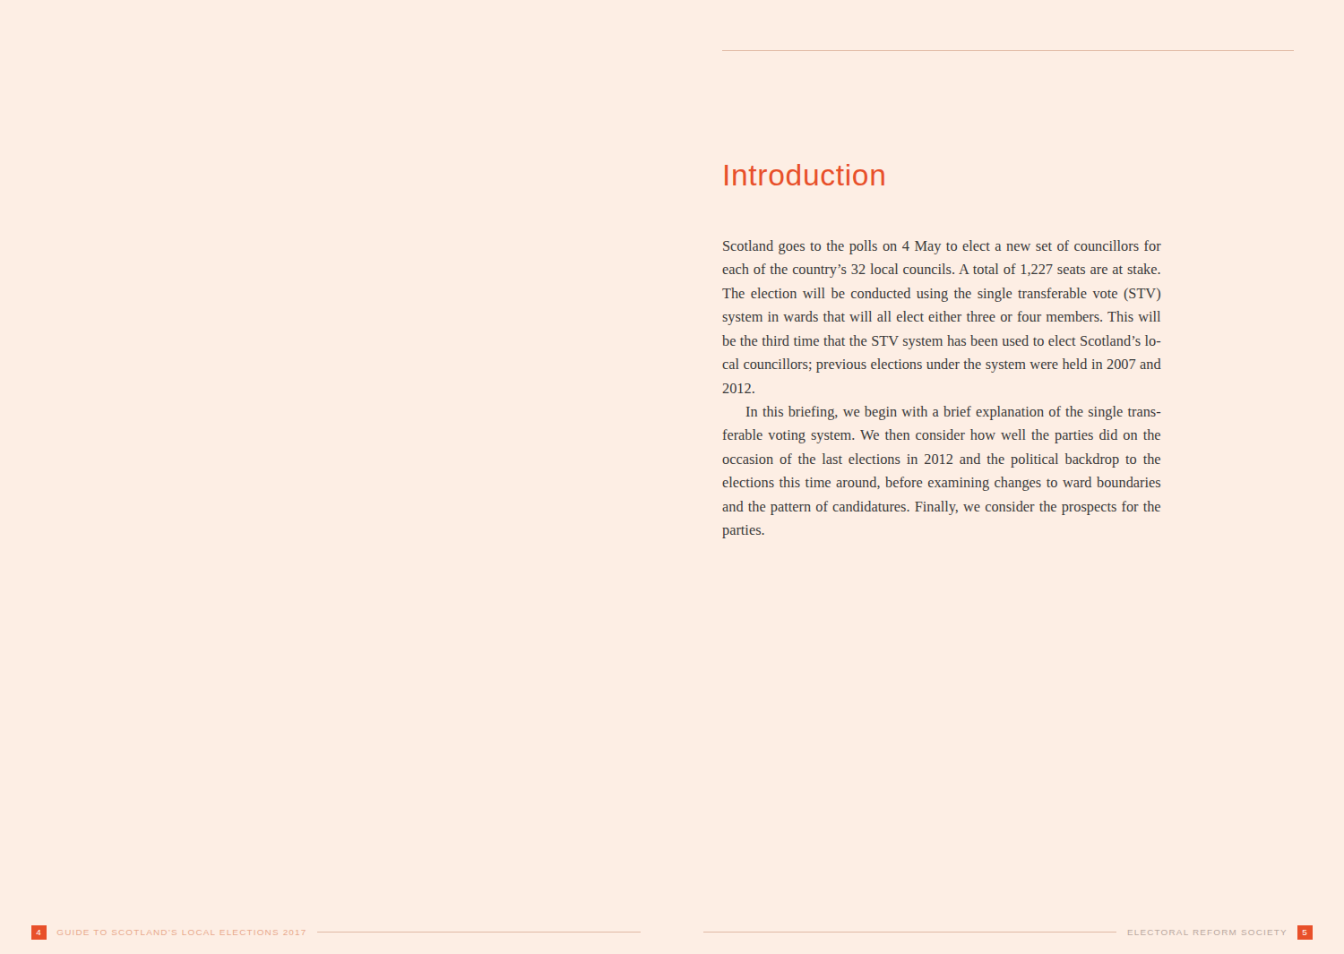4 Guide to Scotland’s Local Elections 2017
Introduction
Scotland goes to the polls on 4 May to elect a new set of councillors for each of the country’s 32 local councils. A total of 1,227 seats are at stake. The election will be conducted using the single transferable vote (STV) system in wards that will all elect either three or four members. This will be the third time that the STV system has been used to elect Scotland’s local councillors; previous elections under the system were held in 2007 and 2012.
In this briefing, we begin with a brief explanation of the single transferable voting system. We then consider how well the parties did on the occasion of the last elections in 2012 and the political backdrop to the elections this time around, before examining changes to ward boundaries and the pattern of candidatures. Finally, we consider the prospects for the parties.
Electoral Reform Society 5